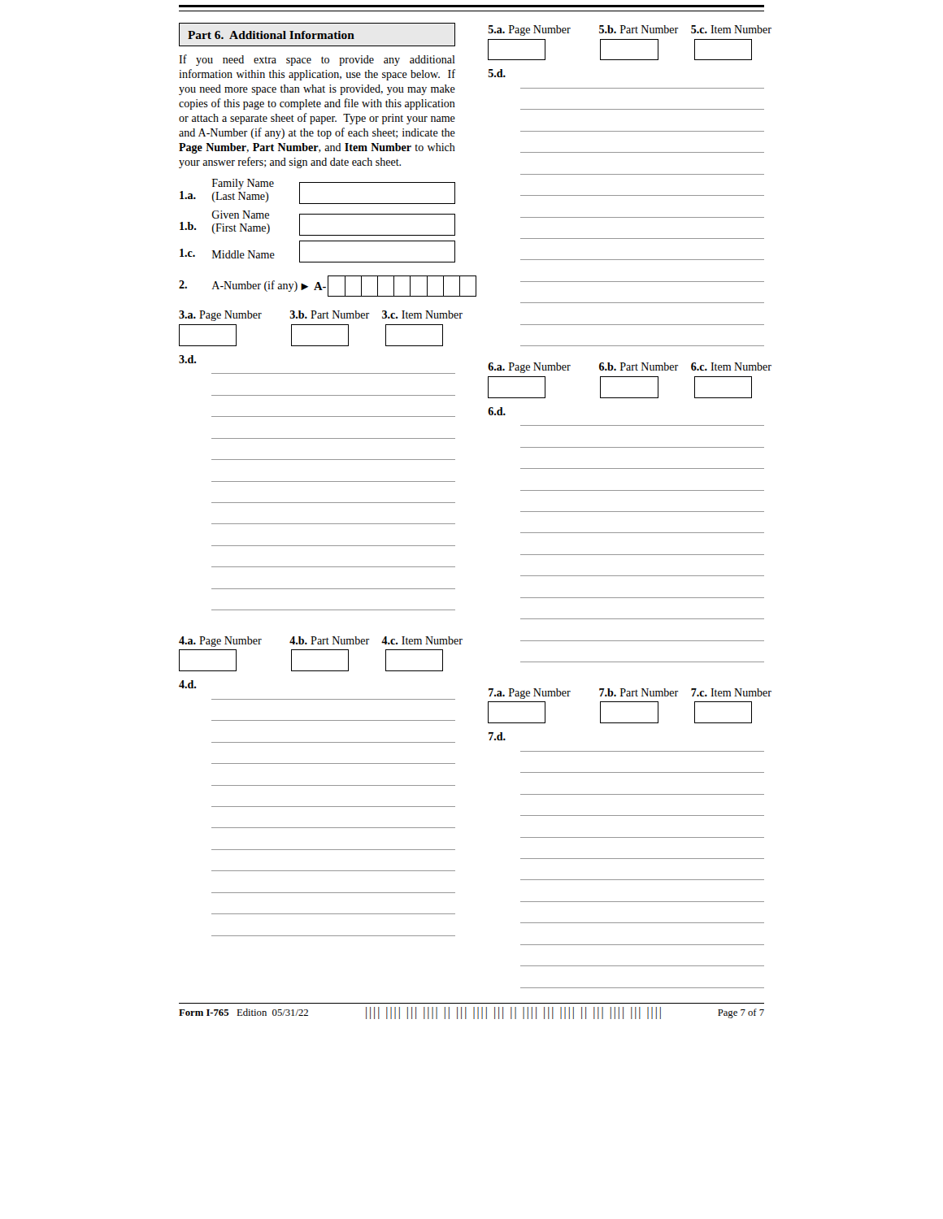Part 6. Additional Information
If you need extra space to provide any additional information within this application, use the space below. If you need more space than what is provided, you may make copies of this page to complete and file with this application or attach a separate sheet of paper. Type or print your name and A-Number (if any) at the top of each sheet; indicate the Page Number, Part Number, and Item Number to which your answer refers; and sign and date each sheet.
1.a.
Family Name(Last Name)
1.b.
Given Name(First Name)
1.c.
Middle Name
2.
A-Number (if any)
► A-
3.a. Page Number
3.b. Part Number
3.c. Item Number
3.d.
4.a. Page Number
4.b. Part Number
4.c. Item Number
4.d.
5.a. Page Number
5.b. Part Number
5.c. Item Number
5.d.
6.a. Page Number
6.b. Part Number
6.c. Item Number
6.d.
7.a. Page Number
7.b. Part Number
7.c. Item Number
7.d.
Form I-765 Edition 05/31/22
|||| |||| ||| |||| || ||| |||| ||| || |||| ||| |||| || ||| |||| ||| ||||
Page 7 of 7